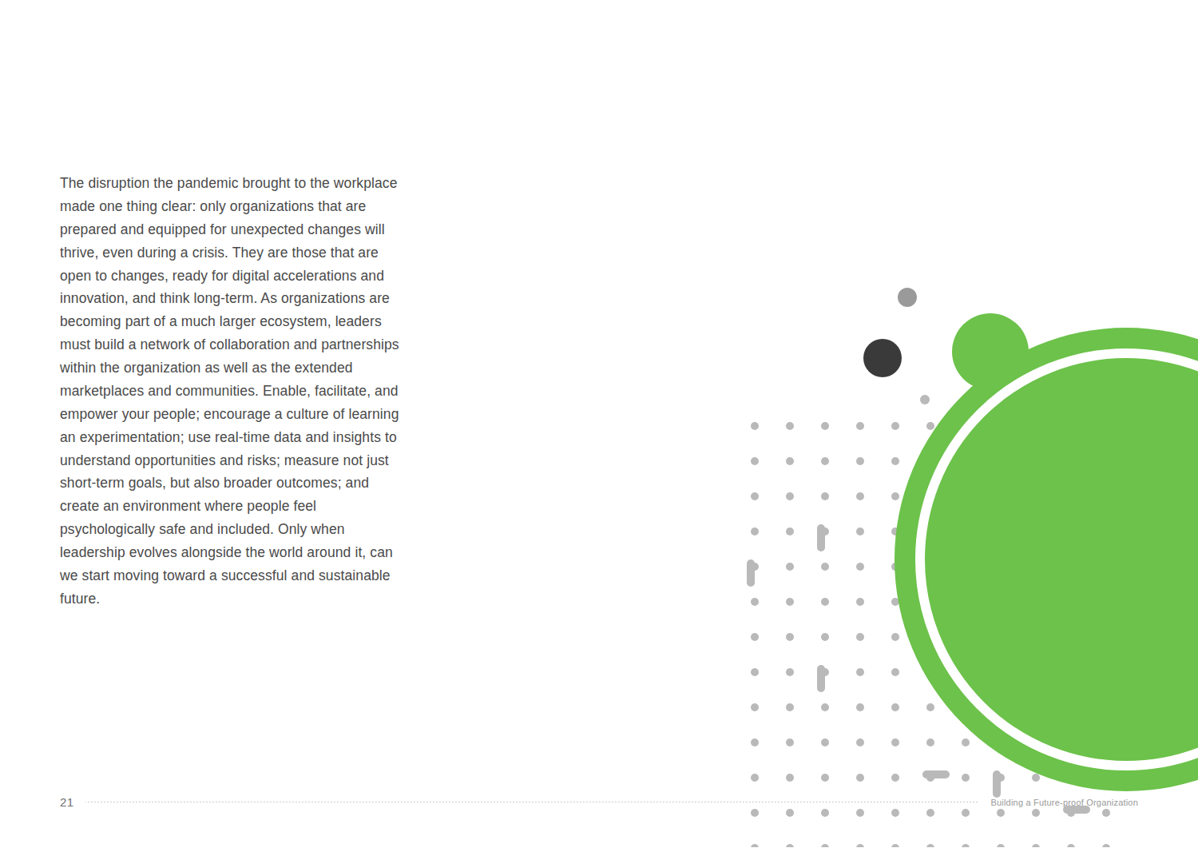The disruption the pandemic brought to the workplace made one thing clear: only organizations that are prepared and equipped for unexpected changes will thrive, even during a crisis. They are those that are open to changes, ready for digital accelerations and innovation, and think long-term. As organizations are becoming part of a much larger ecosystem, leaders must build a network of collaboration and partnerships within the organization as well as the extended marketplaces and communities. Enable, facilitate, and empower your people; encourage a culture of learning an experimentation; use real-time data and insights to understand opportunities and risks; measure not just short-term goals, but also broader outcomes; and create an environment where people feel psychologically safe and included. Only when leadership evolves alongside the world around it, can we start moving toward a successful and sustainable future.
21 Building a Future-proof Organization